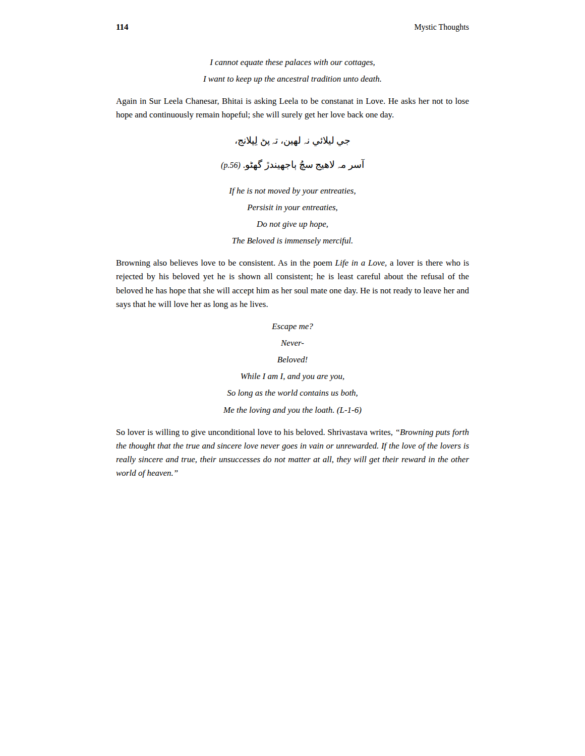114 Mystic Thoughts
I cannot equate these palaces with our cottages,
I want to keep up the ancestral tradition unto death.
Again in Sur Leela Chanesar, Bhitai is asking Leela to be constanat in Love. He asks her not to lose hope and continuously remain hopeful; she will surely get her love back one day.
جي ليلائي نہ لهين، تہ پڻ لِپلانج،
آسر مہ لاهيج سچُ ٻاجهيندڙ گهڻو. (p.56)
If he is not moved by your entreaties,
Persisit in your entreaties,
Do not give up hope,
The Beloved is immensely merciful.
Browning also believes love to be consistent. As in the poem Life in a Love, a lover is there who is rejected by his beloved yet he is shown all consistent; he is least careful about the refusal of the beloved he has hope that she will accept him as her soul mate one day. He is not ready to leave her and says that he will love her as long as he lives.
Escape me?
Never-
Beloved!
While I am I, and you are you,
So long as the world contains us both,
Me the loving and you the loath. (L-1-6)
So lover is willing to give unconditional love to his beloved. Shrivastava writes, “Browning puts forth the thought that the true and sincere love never goes in vain or unrewarded. If the love of the lovers is really sincere and true, their unsuccesses do not matter at all, they will get their reward in the other world of heaven.”